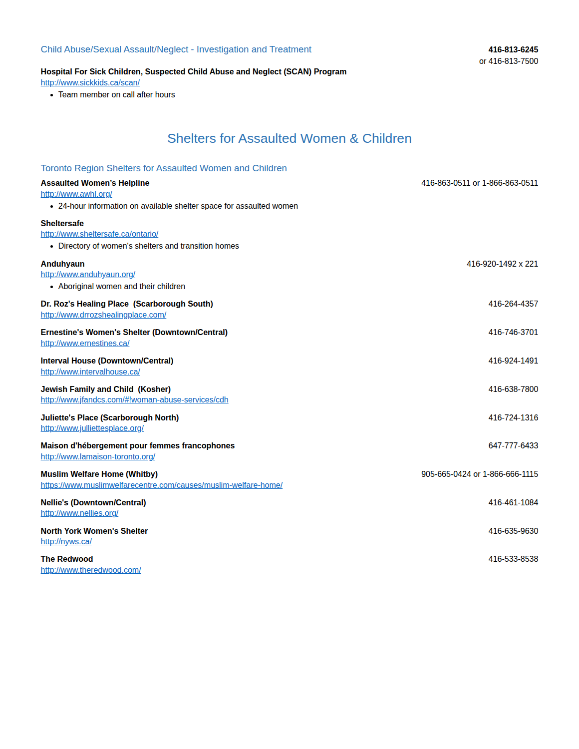Child Abuse/Sexual Assault/Neglect - Investigation and Treatment 416-813-6245
or 416-813-7500
Hospital For Sick Children, Suspected Child Abuse and Neglect (SCAN) Program
http://www.sickkids.ca/scan/
Team member on call after hours
Shelters for Assaulted Women & Children
Toronto Region Shelters for Assaulted Women and Children
Assaulted Women’s Helpline 416-863-0511 or 1-866-863-0511
http://www.awhl.org/
24-hour information on available shelter space for assaulted women
Sheltersafe
http://www.sheltersafe.ca/ontario/
Directory of women's shelters and transition homes
Anduhyaun 416-920-1492 x 221
http://www.anduhyaun.org/
Aboriginal women and their children
Dr. Roz's Healing Place (Scarborough South) 416-264-4357
http://www.drrozshealingplace.com/
Ernestine's Women's Shelter (Downtown/Central) 416-746-3701
http://www.ernestines.ca/
Interval House (Downtown/Central) 416-924-1491
http://www.intervalhouse.ca/
Jewish Family and Child (Kosher) 416-638-7800
http://www.jfandcs.com/#!woman-abuse-services/cdh
Juliette's Place (Scarborough North) 416-724-1316
http://www.julliettesplace.org/
Maison d'hébergement pour femmes francophones 647-777-6433
http://www.lamaison-toronto.org/
Muslim Welfare Home (Whitby) 905-665-0424 or 1-866-666-1115
https://www.muslimwelfarecentre.com/causes/muslim-welfare-home/
Nellie's (Downtown/Central) 416-461-1084
http://www.nellies.org/
North York Women's Shelter 416-635-9630
http://nyws.ca/
The Redwood 416-533-8538
http://www.theredwood.com/